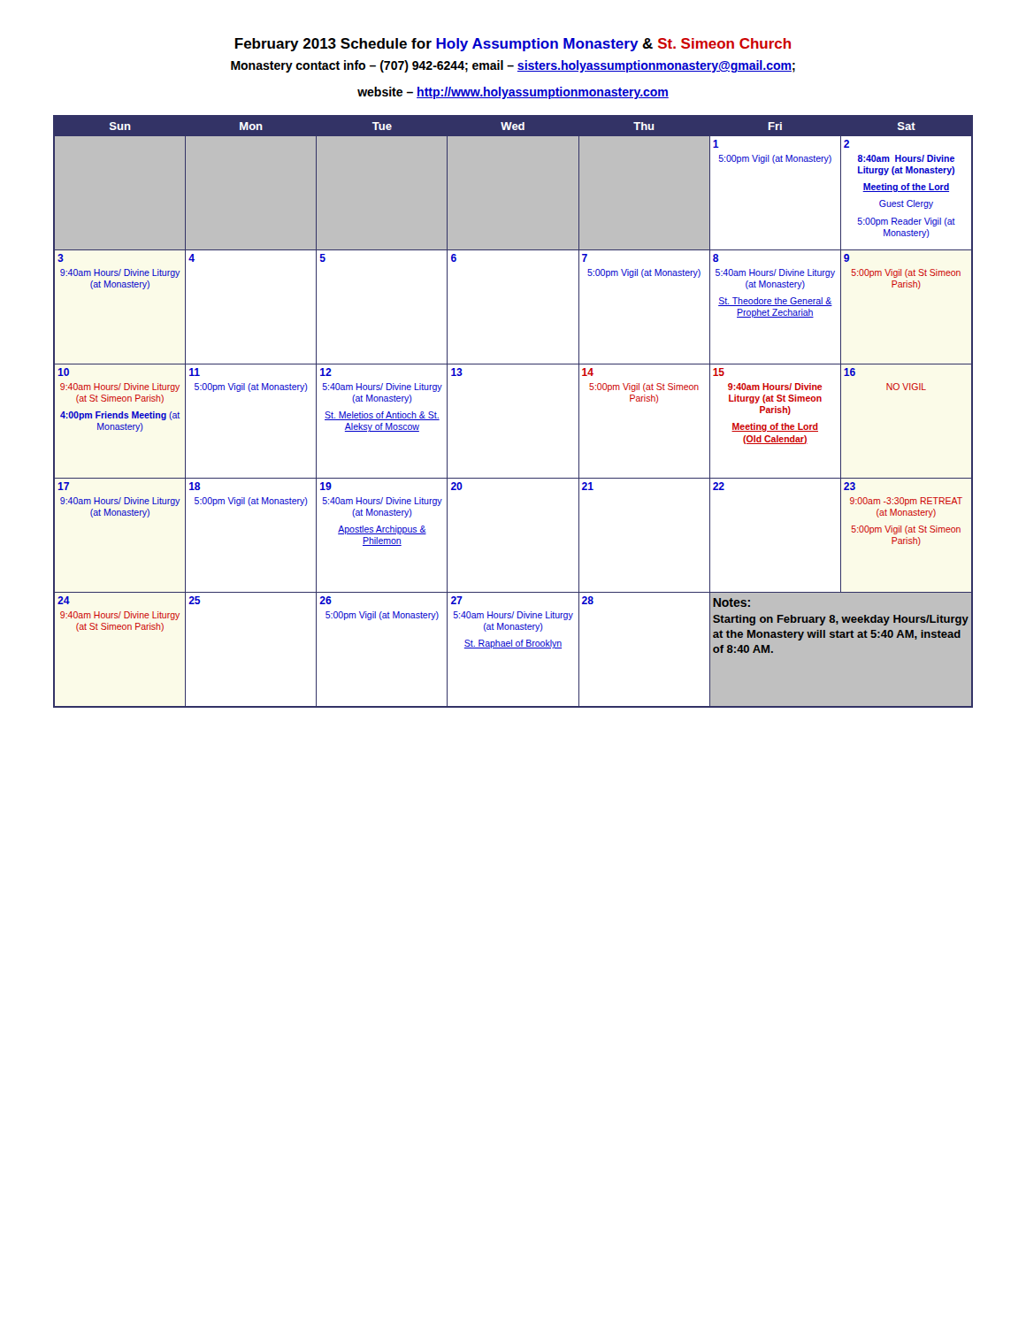February 2013 Schedule for Holy Assumption Monastery & St. Simeon Church
Monastery contact info – (707) 942-6244; email – sisters.holyassumptionmonastery@gmail.com;
website – http://www.holyassumptionmonastery.com
| Sun | Mon | Tue | Wed | Thu | Fri | Sat |
| --- | --- | --- | --- | --- | --- | --- |
| | | | | | 1 5:00pm Vigil (at Monastery) | 2 8:40am Hours/ Divine Liturgy (at Monastery) Meeting of the Lord Guest Clergy 5:00pm Reader Vigil (at Monastery) |
| 3 9:40am Hours/ Divine Liturgy (at Monastery) | 4 | 5 | 6 | 7 5:00pm Vigil (at Monastery) | 8 5:40am Hours/ Divine Liturgy (at Monastery) St. Theodore the General & Prophet Zechariah | 9 5:00pm Vigil (at St Simeon Parish) |
| 10 9:40am Hours/ Divine Liturgy (at St Simeon Parish) 4:00pm Friends Meeting (at Monastery) | 11 5:00pm Vigil (at Monastery) | 12 5:40am Hours/ Divine Liturgy (at Monastery) St. Meletios of Antioch & St. Aleksy of Moscow | 13 | 14 5:00pm Vigil (at St Simeon Parish) | 15 9:40am Hours/ Divine Liturgy (at St Simeon Parish) Meeting of the Lord (Old Calendar) | 16 NO VIGIL |
| 17 9:40am Hours/ Divine Liturgy (at Monastery) | 18 5:00pm Vigil (at Monastery) | 19 5:40am Hours/ Divine Liturgy (at Monastery) Apostles Archippus & Philemon | 20 | 21 | 22 | 23 9:00am -3:30pm RETREAT (at Monastery) 5:00pm Vigil (at St Simeon Parish) |
| 24 9:40am Hours/ Divine Liturgy (at St Simeon Parish) | 25 | 26 5:00pm Vigil (at Monastery) | 27 5:40am Hours/ Divine Liturgy (at Monastery) St. Raphael of Brooklyn | 28 | Notes: Starting on February 8, weekday Hours/Liturgy at the Monastery will start at 5:40 AM, instead of 8:40 AM. |